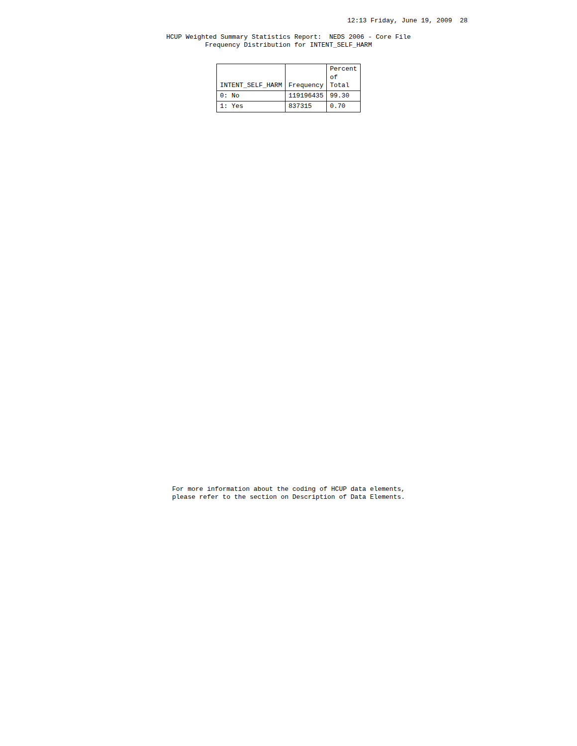12:13 Friday, June 19, 2009 28
HCUP Weighted Summary Statistics Report: NEDS 2006 - Core File
Frequency Distribution for INTENT_SELF_HARM
| INTENT_SELF_HARM | Frequency | Percent of Total |
| --- | --- | --- |
| 0: No | 119196435 | 99.30 |
| 1: Yes | 837315 | 0.70 |
For more information about the coding of HCUP data elements, please refer to the section on Description of Data Elements.